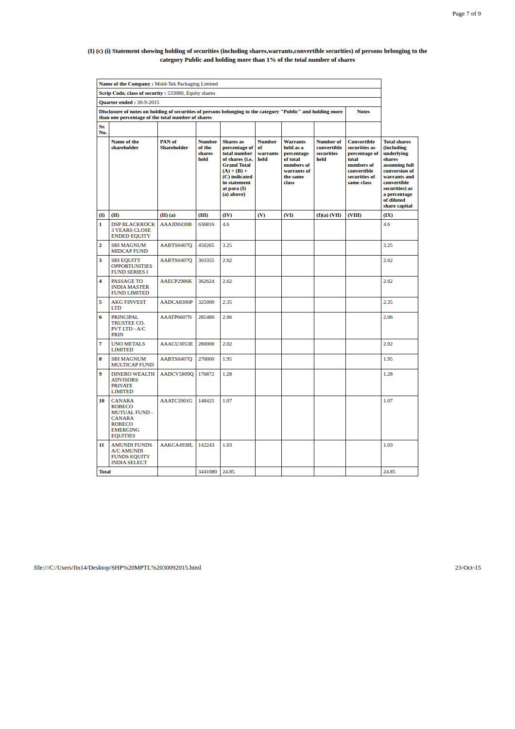Page 7 of 9
(I) (c) (i) Statement showing holding of securities (including shares,warrants,convertible securities) of persons belonging to the category Public and holding more than 1% of the total number of shares
| Name of the Company : Mold-Tek Packaging Limited |
| Scrip Code, class of security : 533080, Equity shares |
| Quarter ended : 30-9-2015 |
| Disclosure of notes on holding of securities of persons belonging to the category "Public" and holding more than one percentage of the total number of shares | Notes |
| Sr. No. | | | | | | | | |
| | Name of the shareholder | PAN of Shareholder | Number of the shares held | Shares as percentage of total number of shares {i.e, Grand Total (A) + (B) + (C) indicated in statement at para (I) (a) above} | Number of warrants held | Warrants held as a percentage of total numbers of warrants of the same class | Number of convertible securities held | Convertible securities as percentage of total numbers of convertible securities of same class | Total shares (including underlying shares assuming full conversion of warrants and convertible securities) as a percentage of diluted share capital |
| (I) | (II) | (II) (a) | (III) | (IV) | (V) | (VI) | (I)(a) (VII) | (VIII) | (IX) |
| 1 | DSP BLACKROCK 3 YEARS CLOSE ENDED EQUITY | AAAJD0430B | 636816 | 4.6 | | | | | 4.6 |
| 2 | SBI MAGNUM MIDCAP FUND | AABTS6407Q | 450265 | 3.25 | | | | | 3.25 |
| 3 | SBI EQUITY OPPORTUNITIES FUND SERIES I | AABTS6407Q | 363355 | 2.62 | | | | | 2.62 |
| 4 | PASSAGE TO INDIA MASTER FUND LIMITED | AAECP2986K | 362624 | 2.62 | | | | | 2.62 |
| 5 | AKG FINVEST LTD | AADCA8306P | 325000 | 2.35 | | | | | 2.35 |
| 6 | PRINCIPAL TRUSTEE CO. PVT LTD - A/C PRIN | AAATP6607N | 285480 | 2.06 | | | | | 2.06 |
| 7 | UNO METALS LIMITED | AAACU3053E | 280000 | 2.02 | | | | | 2.02 |
| 8 | SBI MAGNUM MULTICAP FUND | AABTS6407Q | 270000 | 1.95 | | | | | 1.95 |
| 9 | DINERO WEALTH ADVISORS PRIVATE LIMITED | AADCV5809Q | 176872 | 1.28 | | | | | 1.28 |
| 10 | CANARA ROBECO MUTUAL FUND - CANARA ROBECO EMERGING EQUITIES | AAATC3901G | 148425 | 1.07 | | | | | 1.07 |
| 11 | AMUNDI FUNDS A/C AMUNDI FUNDS EQUITY INDIA SELECT | AAKCA4938L | 142243 | 1.03 | | | | | 1.03 |
| Total | | 3441080 | 24.85 | | | | | 24.85 |
file:///C:/Users/fin14/Desktop/SHP%20MPTL%2030092015.html
23-Oct-15